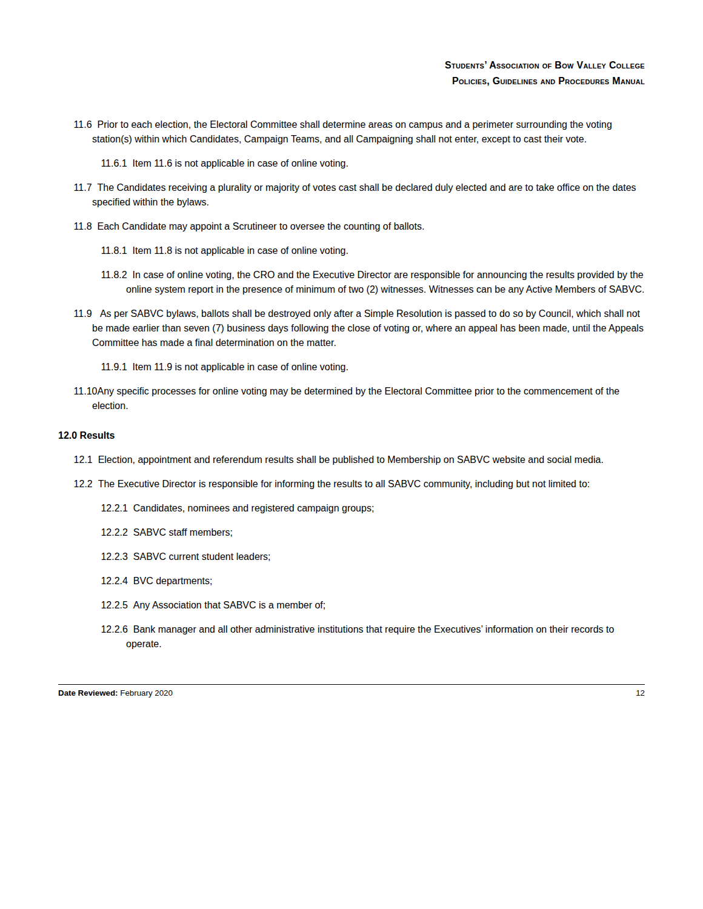Students’ Association of Bow Valley College
Policies, Guidelines and Procedures Manual
11.6 Prior to each election, the Electoral Committee shall determine areas on campus and a perimeter surrounding the voting station(s) within which Candidates, Campaign Teams, and all Campaigning shall not enter, except to cast their vote.
11.6.1 Item 11.6 is not applicable in case of online voting.
11.7 The Candidates receiving a plurality or majority of votes cast shall be declared duly elected and are to take office on the dates specified within the bylaws.
11.8 Each Candidate may appoint a Scrutineer to oversee the counting of ballots.
11.8.1 Item 11.8 is not applicable in case of online voting.
11.8.2 In case of online voting, the CRO and the Executive Director are responsible for announcing the results provided by the online system report in the presence of minimum of two (2) witnesses. Witnesses can be any Active Members of SABVC.
11.9 As per SABVC bylaws, ballots shall be destroyed only after a Simple Resolution is passed to do so by Council, which shall not be made earlier than seven (7) business days following the close of voting or, where an appeal has been made, until the Appeals Committee has made a final determination on the matter.
11.9.1 Item 11.9 is not applicable in case of online voting.
11.10Any specific processes for online voting may be determined by the Electoral Committee prior to the commencement of the election.
12.0 Results
12.1 Election, appointment and referendum results shall be published to Membership on SABVC website and social media.
12.2 The Executive Director is responsible for informing the results to all SABVC community, including but not limited to:
12.2.1 Candidates, nominees and registered campaign groups;
12.2.2 SABVC staff members;
12.2.3 SABVC current student leaders;
12.2.4 BVC departments;
12.2.5 Any Association that SABVC is a member of;
12.2.6 Bank manager and all other administrative institutions that require the Executives’ information on their records to operate.
Date Reviewed: February 2020
12